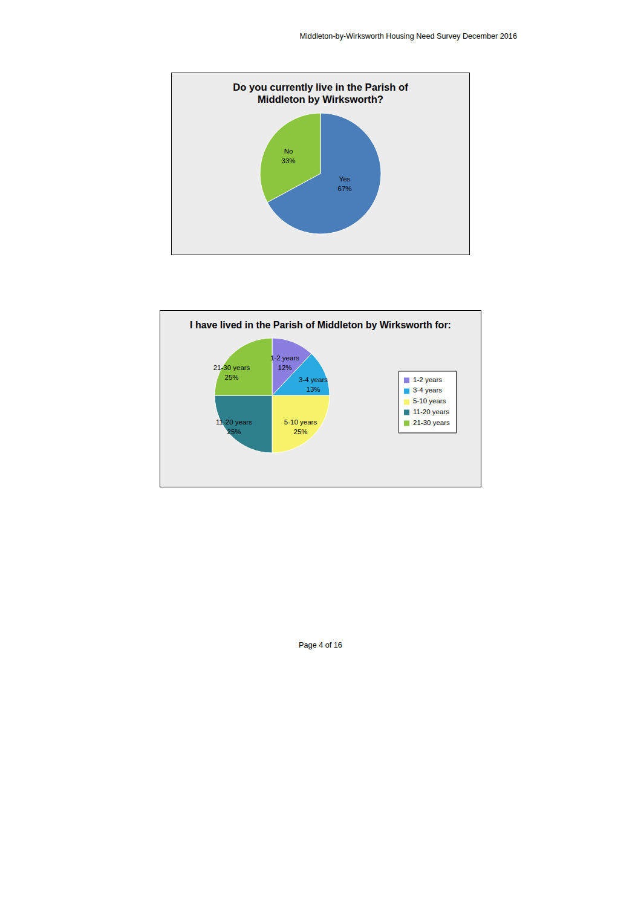Middleton-by-Wirksworth Housing Need Survey December 2016
Do you currently live in the Parish of
Middleton by Wirksworth?
Yes 67% No 33%
I have lived in the Parish of Middleton by Wirksworth for:
1-2 years 12% 3-4 years 13% 5-10 years 25% 11-20 years 25% 21-30 years 25%
1-2 years
3-4 years
5-10 years
11-20 years
21-30 years
Page 4 of 16